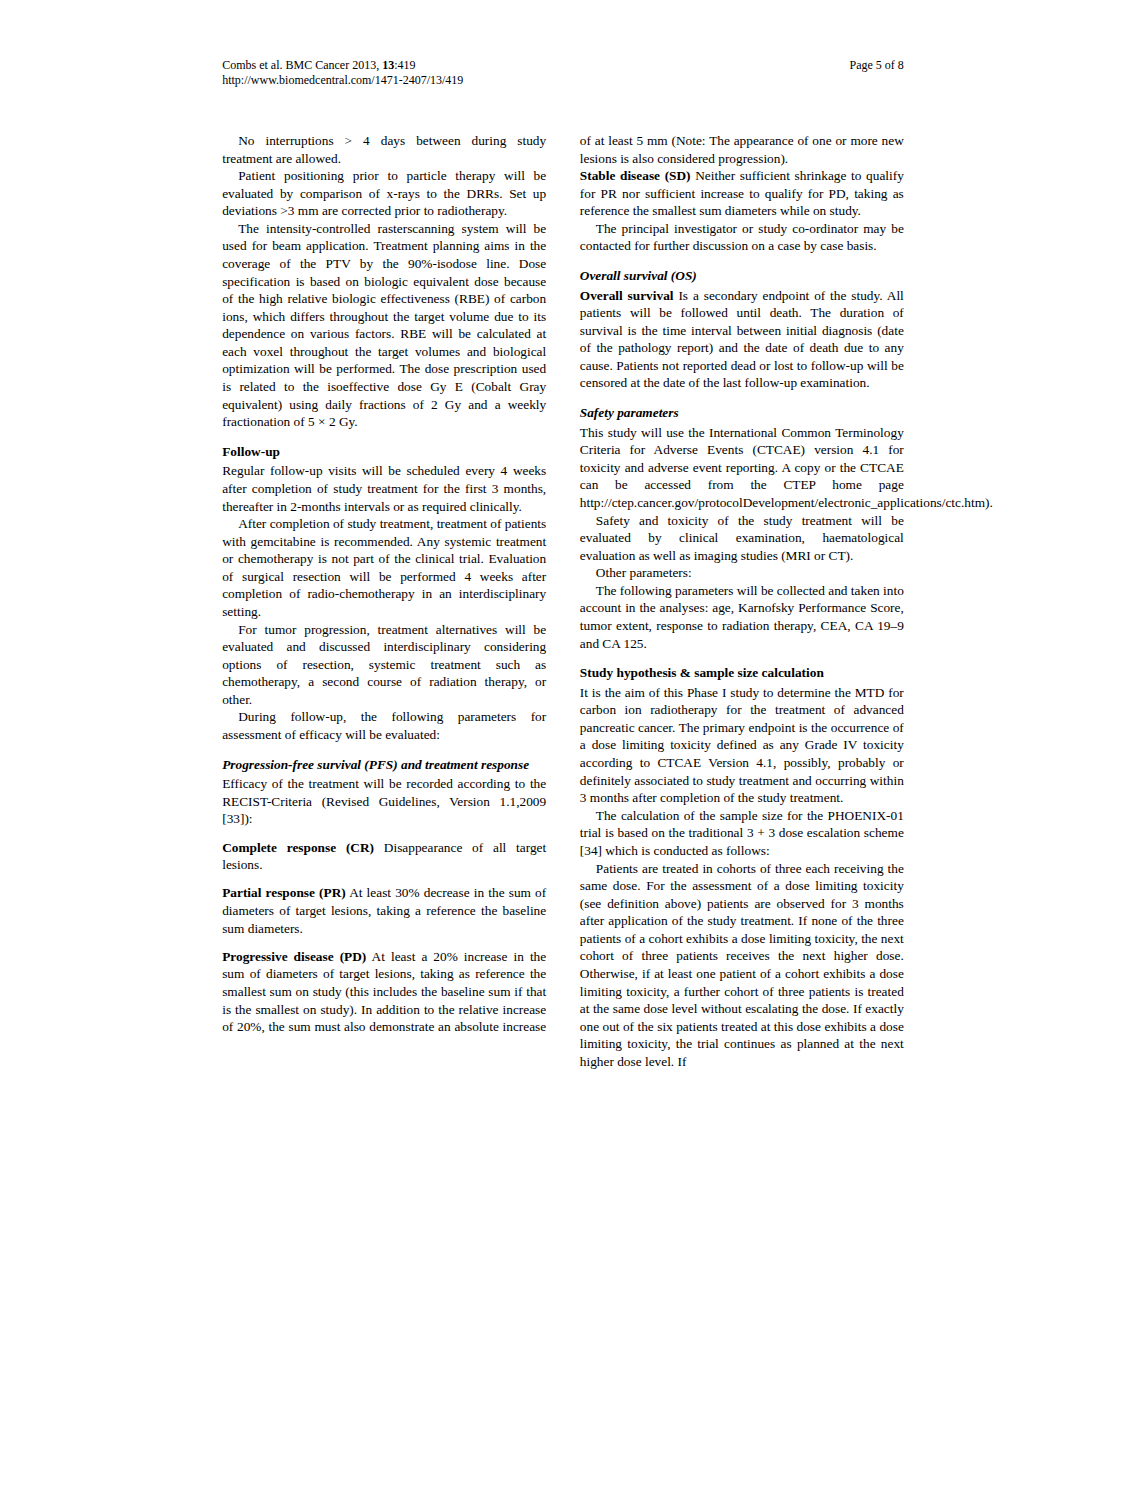Combs et al. BMC Cancer 2013, 13:419
http://www.biomedcentral.com/1471-2407/13/419
Page 5 of 8
No interruptions > 4 days between during study treatment are allowed.
Patient positioning prior to particle therapy will be evaluated by comparison of x-rays to the DRRs. Set up deviations >3 mm are corrected prior to radiotherapy.
The intensity-controlled rasterscanning system will be used for beam application. Treatment planning aims in the coverage of the PTV by the 90%-isodose line. Dose specification is based on biologic equivalent dose because of the high relative biologic effectiveness (RBE) of carbon ions, which differs throughout the target volume due to its dependence on various factors. RBE will be calculated at each voxel throughout the target volumes and biological optimization will be performed. The dose prescription used is related to the isoeffective dose Gy E (Cobalt Gray equivalent) using daily fractions of 2 Gy and a weekly fractionation of 5 × 2 Gy.
Follow-up
Regular follow-up visits will be scheduled every 4 weeks after completion of study treatment for the first 3 months, thereafter in 2-months intervals or as required clinically.
After completion of study treatment, treatment of patients with gemcitabine is recommended. Any systemic treatment or chemotherapy is not part of the clinical trial. Evaluation of surgical resection will be performed 4 weeks after completion of radio-chemotherapy in an interdisciplinary setting.
For tumor progression, treatment alternatives will be evaluated and discussed interdisciplinary considering options of resection, systemic treatment such as chemotherapy, a second course of radiation therapy, or other.
During follow-up, the following parameters for assessment of efficacy will be evaluated:
Progression-free survival (PFS) and treatment response
Efficacy of the treatment will be recorded according to the RECIST-Criteria (Revised Guidelines, Version 1.1,2009 [33]):
Complete response (CR) Disappearance of all target lesions.
Partial response (PR) At least 30% decrease in the sum of diameters of target lesions, taking a reference the baseline sum diameters.
Progressive disease (PD) At least a 20% increase in the sum of diameters of target lesions, taking as reference the smallest sum on study (this includes the baseline sum if that is the smallest on study). In addition to the relative increase of 20%, the sum must also demonstrate an absolute increase of at least 5 mm (Note: The appearance of one or more new lesions is also considered progression).
Stable disease (SD) Neither sufficient shrinkage to qualify for PR nor sufficient increase to qualify for PD, taking as reference the smallest sum diameters while on study.
The principal investigator or study co-ordinator may be contacted for further discussion on a case by case basis.
Overall survival (OS)
Overall survival Is a secondary endpoint of the study. All patients will be followed until death. The duration of survival is the time interval between initial diagnosis (date of the pathology report) and the date of death due to any cause. Patients not reported dead or lost to follow-up will be censored at the date of the last follow-up examination.
Safety parameters
This study will use the International Common Terminology Criteria for Adverse Events (CTCAE) version 4.1 for toxicity and adverse event reporting. A copy or the CTCAE can be accessed from the CTEP home page http://ctep.cancer.gov/protocolDevelopment/electronic_applications/ctc.htm).
Safety and toxicity of the study treatment will be evaluated by clinical examination, haematological evaluation as well as imaging studies (MRI or CT).
Other parameters:
The following parameters will be collected and taken into account in the analyses: age, Karnofsky Performance Score, tumor extent, response to radiation therapy, CEA, CA 19–9 and CA 125.
Study hypothesis & sample size calculation
It is the aim of this Phase I study to determine the MTD for carbon ion radiotherapy for the treatment of advanced pancreatic cancer. The primary endpoint is the occurrence of a dose limiting toxicity defined as any Grade IV toxicity according to CTCAE Version 4.1, possibly, probably or definitely associated to study treatment and occurring within 3 months after completion of the study treatment.
The calculation of the sample size for the PHOENIX-01 trial is based on the traditional 3 + 3 dose escalation scheme [34] which is conducted as follows:
Patients are treated in cohorts of three each receiving the same dose. For the assessment of a dose limiting toxicity (see definition above) patients are observed for 3 months after application of the study treatment. If none of the three patients of a cohort exhibits a dose limiting toxicity, the next cohort of three patients receives the next higher dose. Otherwise, if at least one patient of a cohort exhibits a dose limiting toxicity, a further cohort of three patients is treated at the same dose level without escalating the dose. If exactly one out of the six patients treated at this dose exhibits a dose limiting toxicity, the trial continues as planned at the next higher dose level. If